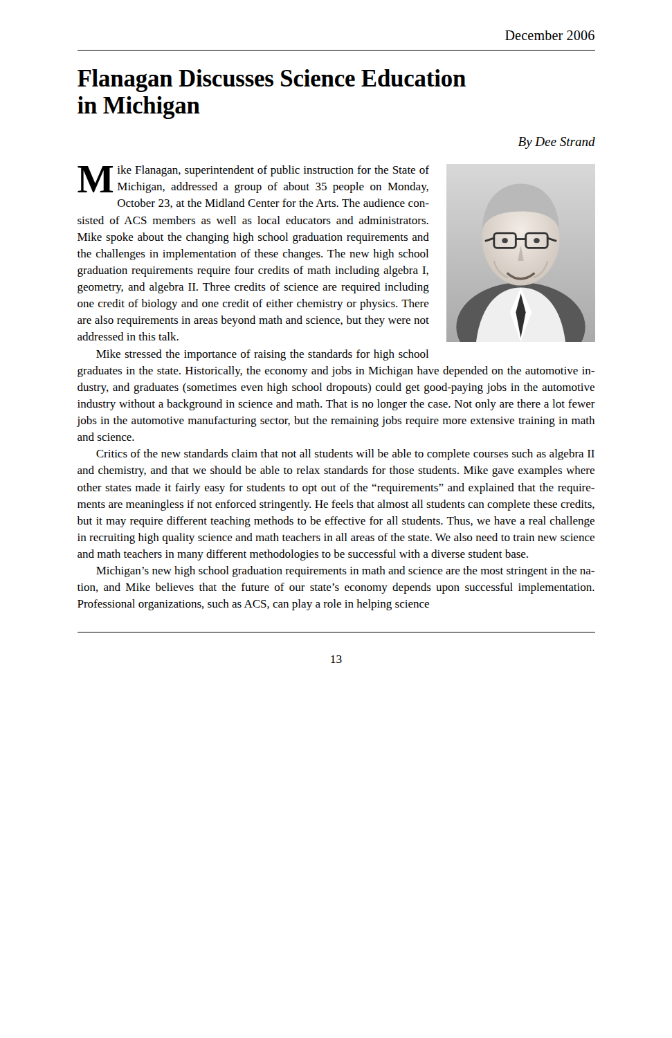December 2006
Flanagan Discusses Science Education
in Michigan
By Dee Strand
Mike Flanagan, superintendent of public instruction for the State of Michigan, addressed a group of about 35 people on Monday, October 23, at the Midland Center for the Arts. The audience consisted of ACS members as well as local educators and administrators. Mike spoke about the changing high school graduation requirements and the challenges in implementation of these changes. The new high school graduation requirements require four credits of math including algebra I, geometry, and algebra II. Three credits of science are required including one credit of biology and one credit of either chemistry or physics. There are also requirements in areas beyond math and science, but they were not addressed in this talk.
Mike stressed the importance of raising the standards for high school graduates in the state. Historically, the economy and jobs in Michigan have depended on the automotive industry, and graduates (sometimes even high school dropouts) could get good-paying jobs in the automotive industry without a background in science and math. That is no longer the case. Not only are there a lot fewer jobs in the automotive manufacturing sector, but the remaining jobs require more extensive training in math and science.
Critics of the new standards claim that not all students will be able to complete courses such as algebra II and chemistry, and that we should be able to relax standards for those students. Mike gave examples where other states made it fairly easy for students to opt out of the “requirements” and explained that the requirements are meaningless if not enforced stringently. He feels that almost all students can complete these credits, but it may require different teaching methods to be effective for all students. Thus, we have a real challenge in recruiting high quality science and math teachers in all areas of the state. We also need to train new science and math teachers in many different methodologies to be successful with a diverse student base.
Michigan’s new high school graduation requirements in math and science are the most stringent in the nation, and Mike believes that the future of our state’s economy depends upon successful implementation. Professional organizations, such as ACS, can play a role in helping science
13